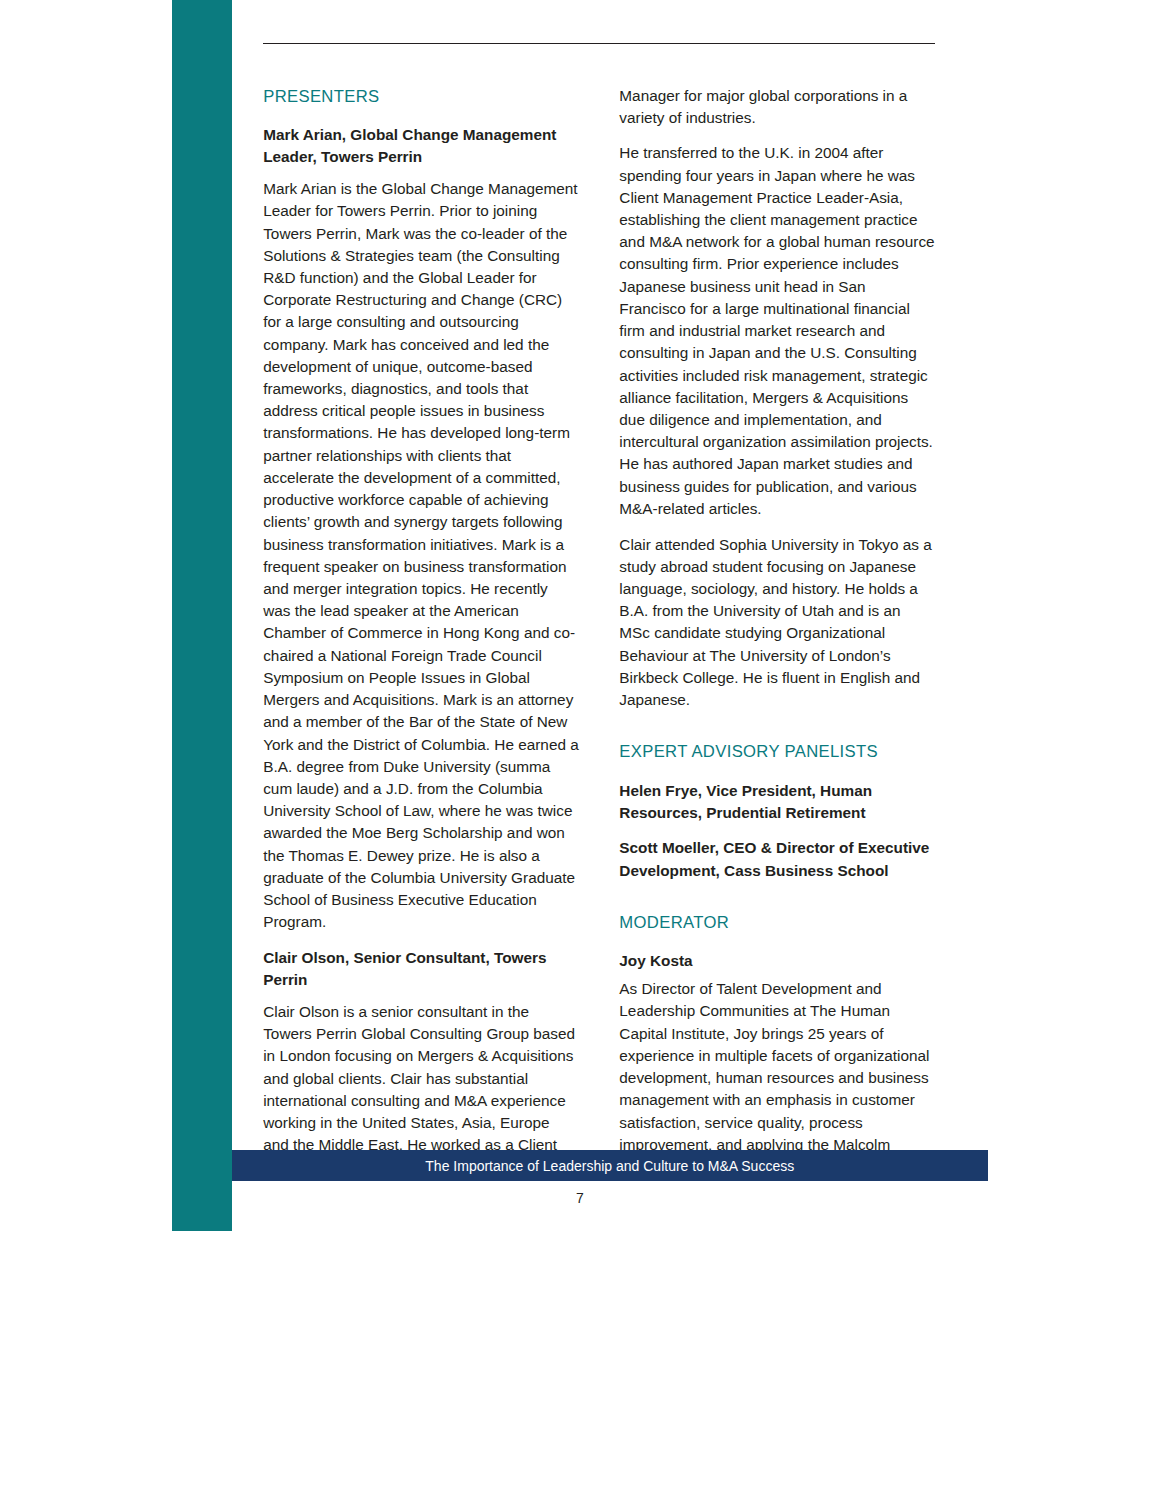PRESENTERS
Mark Arian, Global Change Management Leader, Towers Perrin
Mark Arian is the Global Change Management Leader for Towers Perrin. Prior to joining Towers Perrin, Mark was the co-leader of the Solutions & Strategies team (the Consulting R&D function) and the Global Leader for Corporate Restructuring and Change (CRC) for a large consulting and outsourcing company. Mark has conceived and led the development of unique, outcome-based frameworks, diagnostics, and tools that address critical people issues in business transformations. He has developed long-term partner relationships with clients that accelerate the development of a committed, productive workforce capable of achieving clients’ growth and synergy targets following business transformation initiatives. Mark is a frequent speaker on business transformation and merger integration topics. He recently was the lead speaker at the American Chamber of Commerce in Hong Kong and co-chaired a National Foreign Trade Council Symposium on People Issues in Global Mergers and Acquisitions. Mark is an attorney and a member of the Bar of the State of New York and the District of Columbia. He earned a B.A. degree from Duke University (summa cum laude) and a J.D. from the Columbia University School of Law, where he was twice awarded the Moe Berg Scholarship and won the Thomas E. Dewey prize. He is also a graduate of the Columbia University Graduate School of Business Executive Education Program.
Clair Olson, Senior Consultant, Towers Perrin
Clair Olson is a senior consultant in the Towers Perrin Global Consulting Group based in London focusing on Mergers & Acquisitions and global clients. Clair has substantial international consulting and M&A experience working in the United States, Asia, Europe and the Middle East. He worked as a Client Manager for major global corporations in a variety of industries.
He transferred to the U.K. in 2004 after spending four years in Japan where he was Client Management Practice Leader-Asia, establishing the client management practice and M&A network for a global human resource consulting firm. Prior experience includes Japanese business unit head in San Francisco for a large multinational financial firm and industrial market research and consulting in Japan and the U.S. Consulting activities included risk management, strategic alliance facilitation, Mergers & Acquisitions due diligence and implementation, and intercultural organization assimilation projects. He has authored Japan market studies and business guides for publication, and various M&A-related articles.
Clair attended Sophia University in Tokyo as a study abroad student focusing on Japanese language, sociology, and history. He holds a B.A. from the University of Utah and is an MSc candidate studying Organizational Behaviour at The University of London’s Birkbeck College. He is fluent in English and Japanese.
EXPERT ADVISORY PANELISTS
Helen Frye, Vice President, Human Resources, Prudential Retirement
Scott Moeller, CEO & Director of Executive Development, Cass Business School
MODERATOR
Joy Kosta
As Director of Talent Development and Leadership Communities at The Human Capital Institute, Joy brings 25 years of experience in multiple facets of organizational development, human resources and business management with an emphasis in customer satisfaction, service quality, process improvement, and applying the Malcolm Baldrige Criteria for
The Importance of Leadership and Culture to M&A Success
7